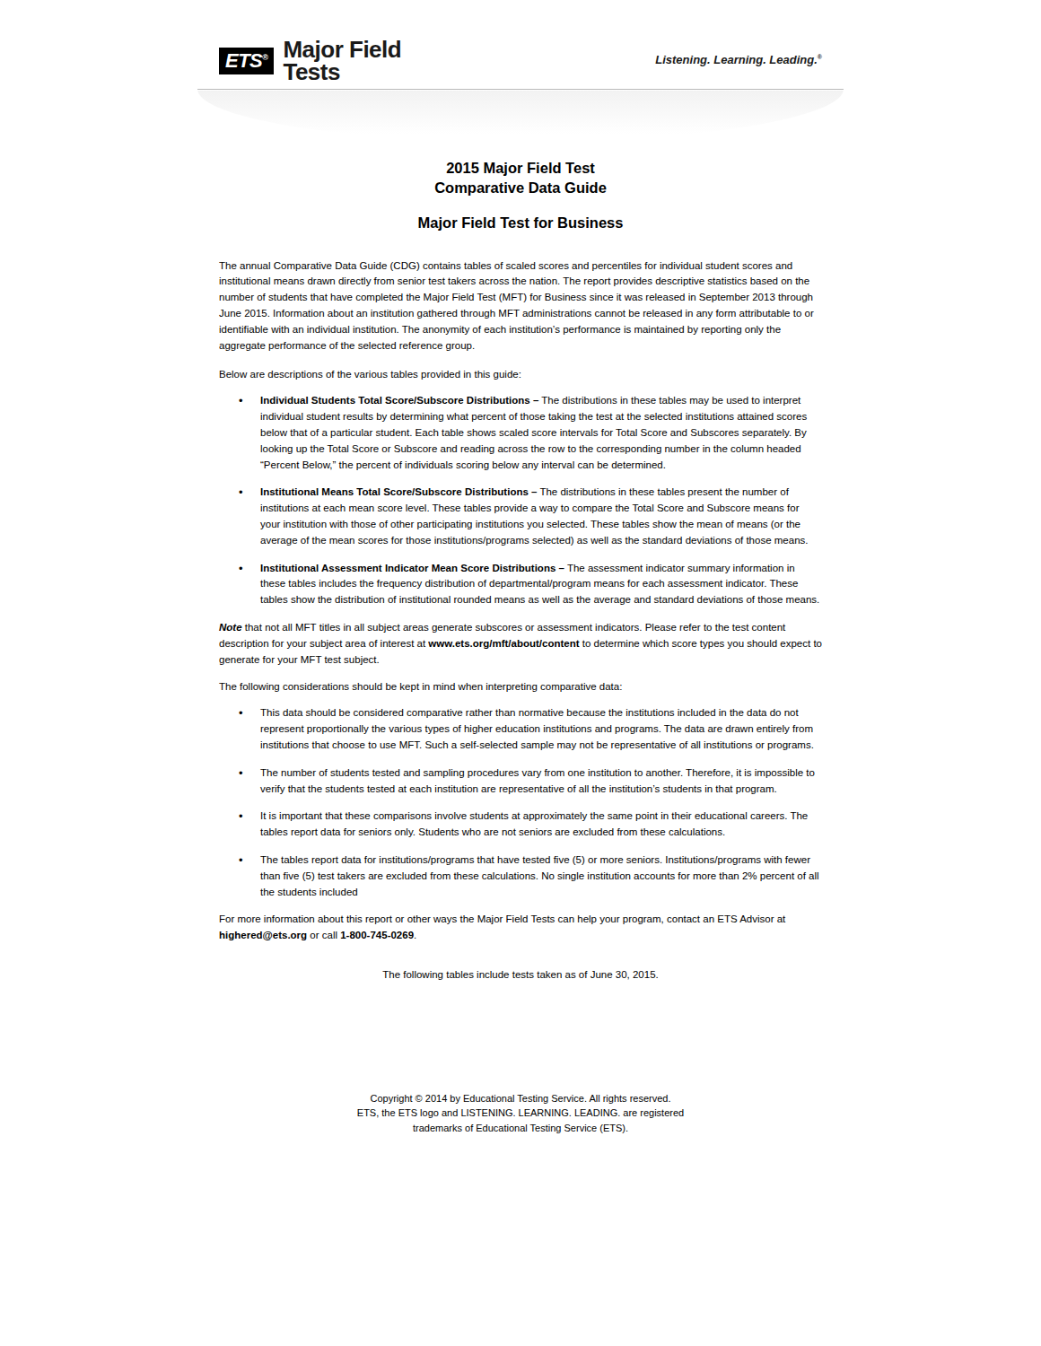ETS®
Major FieldTests
Listening. Learning. Leading.®
2015 Major Field Test
Comparative Data Guide
Major Field Test for Business
The annual Comparative Data Guide (CDG) contains tables of scaled scores and percentiles for individual student scores and institutional means drawn directly from senior test takers across the nation. The report provides descriptive statistics based on the number of students that have completed the Major Field Test (MFT) for Business since it was released in September 2013 through June 2015. Information about an institution gathered through MFT administrations cannot be released in any form attributable to or identifiable with an individual institution. The anonymity of each institution’s performance is maintained by reporting only the aggregate performance of the selected reference group.
Below are descriptions of the various tables provided in this guide:
Individual Students Total Score/Subscore Distributions – The distributions in these tables may be used to interpret individual student results by determining what percent of those taking the test at the selected institutions attained scores below that of a particular student. Each table shows scaled score intervals for Total Score and Subscores separately. By looking up the Total Score or Subscore and reading across the row to the corresponding number in the column headed “Percent Below,” the percent of individuals scoring below any interval can be determined.
Institutional Means Total Score/Subscore Distributions – The distributions in these tables present the number of institutions at each mean score level. These tables provide a way to compare the Total Score and Subscore means for your institution with those of other participating institutions you selected. These tables show the mean of means (or the average of the mean scores for those institutions/programs selected) as well as the standard deviations of those means.
Institutional Assessment Indicator Mean Score Distributions – The assessment indicator summary information in these tables includes the frequency distribution of departmental/program means for each assessment indicator. These tables show the distribution of institutional rounded means as well as the average and standard deviations of those means.
Note that not all MFT titles in all subject areas generate subscores or assessment indicators. Please refer to the test content description for your subject area of interest at www.ets.org/mft/about/content to determine which score types you should expect to generate for your MFT test subject.
The following considerations should be kept in mind when interpreting comparative data:
This data should be considered comparative rather than normative because the institutions included in the data do not represent proportionally the various types of higher education institutions and programs. The data are drawn entirely from institutions that choose to use MFT. Such a self-selected sample may not be representative of all institutions or programs.
The number of students tested and sampling procedures vary from one institution to another. Therefore, it is impossible to verify that the students tested at each institution are representative of all the institution’s students in that program.
It is important that these comparisons involve students at approximately the same point in their educational careers. The tables report data for seniors only. Students who are not seniors are excluded from these calculations.
The tables report data for institutions/programs that have tested five (5) or more seniors. Institutions/programs with fewer than five (5) test takers are excluded from these calculations. No single institution accounts for more than 2% percent of all the students included
For more information about this report or other ways the Major Field Tests can help your program, contact an ETS Advisor at highered@ets.org or call 1-800-745-0269.
The following tables include tests taken as of June 30, 2015.
Copyright © 2014 by Educational Testing Service. All rights reserved.
ETS, the ETS logo and LISTENING. LEARNING. LEADING. are registered
trademarks of Educational Testing Service (ETS).